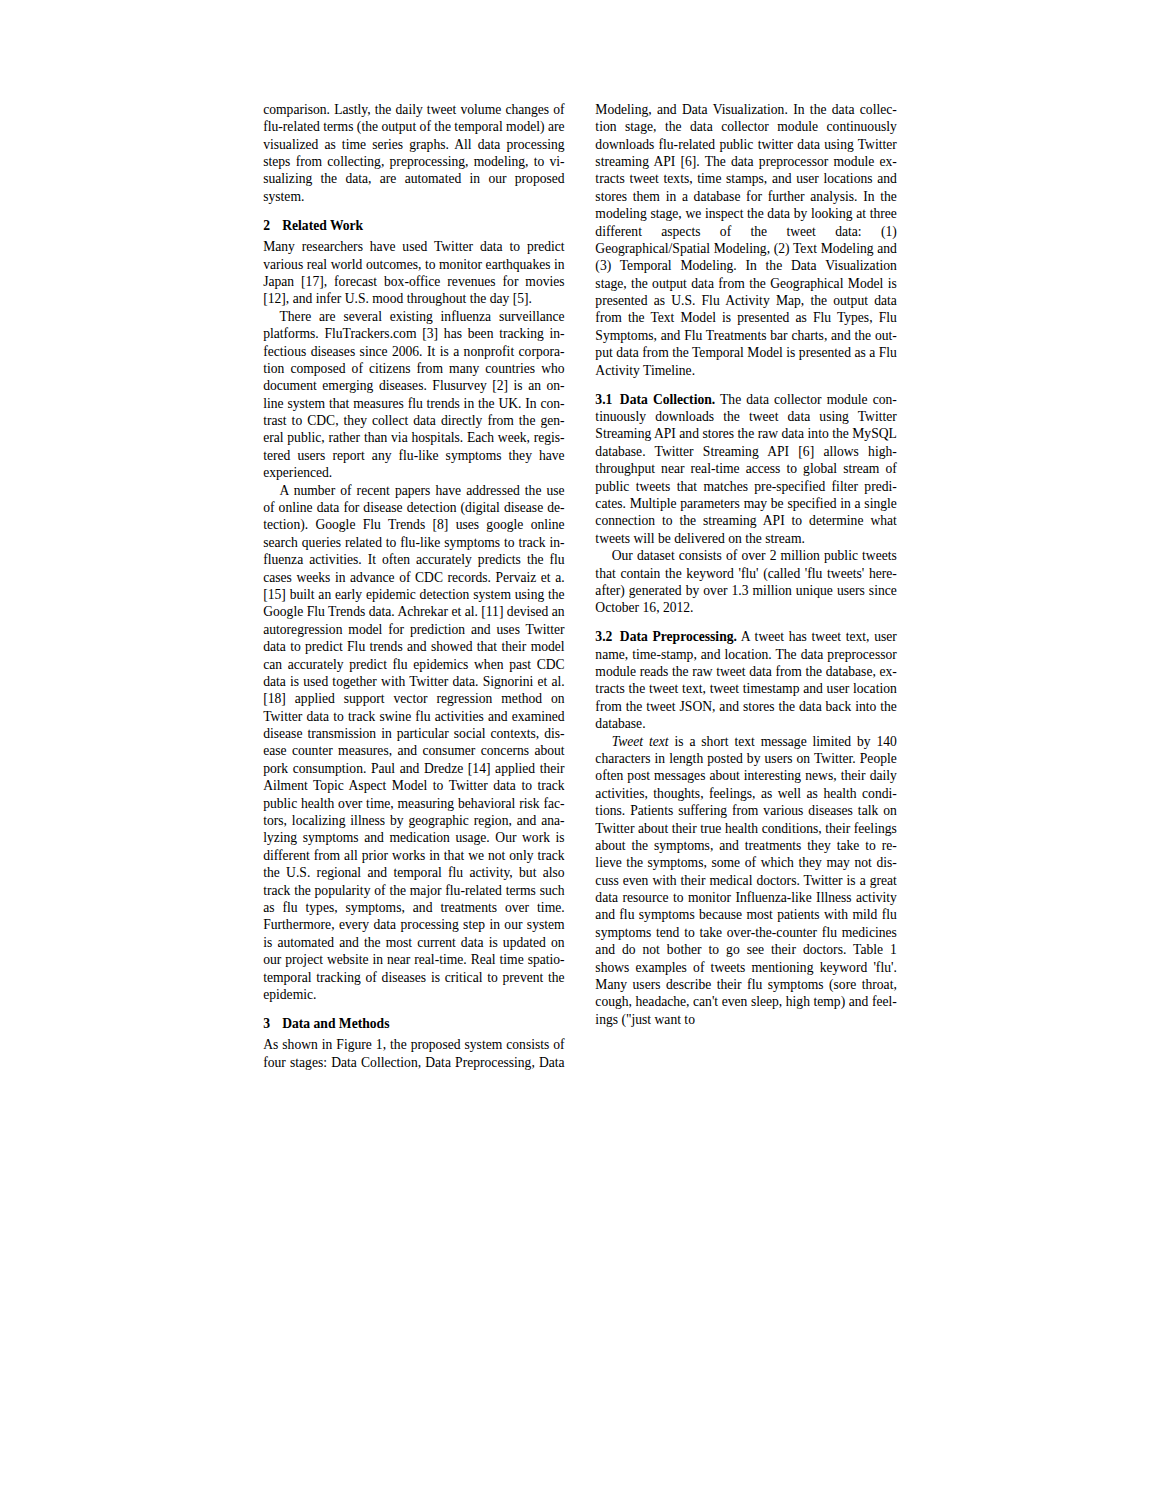comparison. Lastly, the daily tweet volume changes of flu-related terms (the output of the temporal model) are visualized as time series graphs. All data processing steps from collecting, preprocessing, modeling, to visualizing the data, are automated in our proposed system.
2 Related Work
Many researchers have used Twitter data to predict various real world outcomes, to monitor earthquakes in Japan [17], forecast box-office revenues for movies [12], and infer U.S. mood throughout the day [5].
There are several existing influenza surveillance platforms. FluTrackers.com [3] has been tracking infectious diseases since 2006. It is a nonprofit corporation composed of citizens from many countries who document emerging diseases. Flusurvey [2] is an online system that measures flu trends in the UK. In contrast to CDC, they collect data directly from the general public, rather than via hospitals. Each week, registered users report any flu-like symptoms they have experienced.
A number of recent papers have addressed the use of online data for disease detection (digital disease detection). Google Flu Trends [8] uses google online search queries related to flu-like symptoms to track influenza activities. It often accurately predicts the flu cases weeks in advance of CDC records. Pervaiz et a. [15] built an early epidemic detection system using the Google Flu Trends data. Achrekar et al. [11] devised an autoregression model for prediction and uses Twitter data to predict Flu trends and showed that their model can accurately predict flu epidemics when past CDC data is used together with Twitter data. Signorini et al. [18] applied support vector regression method on Twitter data to track swine flu activities and examined disease transmission in particular social contexts, disease counter measures, and consumer concerns about pork consumption. Paul and Dredze [14] applied their Ailment Topic Aspect Model to Twitter data to track public health over time, measuring behavioral risk factors, localizing illness by geographic region, and analyzing symptoms and medication usage. Our work is different from all prior works in that we not only track the U.S. regional and temporal flu activity, but also track the popularity of the major flu-related terms such as flu types, symptoms, and treatments over time. Furthermore, every data processing step in our system is automated and the most current data is updated on our project website in near real-time. Real time spatio-temporal tracking of diseases is critical to prevent the epidemic.
3 Data and Methods
As shown in Figure 1, the proposed system consists of four stages: Data Collection, Data Preprocessing, Data Modeling, and Data Visualization. In the data collection stage, the data collector module continuously downloads flu-related public twitter data using Twitter streaming API [6]. The data preprocessor module extracts tweet texts, time stamps, and user locations and stores them in a database for further analysis. In the modeling stage, we inspect the data by looking at three different aspects of the tweet data: (1) Geographical/Spatial Modeling, (2) Text Modeling and (3) Temporal Modeling. In the Data Visualization stage, the output data from the Geographical Model is presented as U.S. Flu Activity Map, the output data from the Text Model is presented as Flu Types, Flu Symptoms, and Flu Treatments bar charts, and the output data from the Temporal Model is presented as a Flu Activity Timeline.
3.1 Data Collection. The data collector module continuously downloads the tweet data using Twitter Streaming API and stores the raw data into the MySQL database. Twitter Streaming API [6] allows high-throughput near real-time access to global stream of public tweets that matches pre-specified filter predicates. Multiple parameters may be specified in a single connection to the streaming API to determine what tweets will be delivered on the stream.
Our dataset consists of over 2 million public tweets that contain the keyword 'flu' (called 'flu tweets' hereafter) generated by over 1.3 million unique users since October 16, 2012.
3.2 Data Preprocessing. A tweet has tweet text, user name, time-stamp, and location. The data preprocessor module reads the raw tweet data from the database, extracts the tweet text, tweet timestamp and user location from the tweet JSON, and stores the data back into the database.
Tweet text is a short text message limited by 140 characters in length posted by users on Twitter. People often post messages about interesting news, their daily activities, thoughts, feelings, as well as health conditions. Patients suffering from various diseases talk on Twitter about their true health conditions, their feelings about the symptoms, and treatments they take to relieve the symptoms, some of which they may not discuss even with their medical doctors. Twitter is a great data resource to monitor Influenza-like Illness activity and flu symptoms because most patients with mild flu symptoms tend to take over-the-counter flu medicines and do not bother to go see their doctors. Table 1 shows examples of tweets mentioning keyword 'flu'. Many users describe their flu symptoms (sore throat, cough, headache, can't even sleep, high temp) and feelings ("just want to